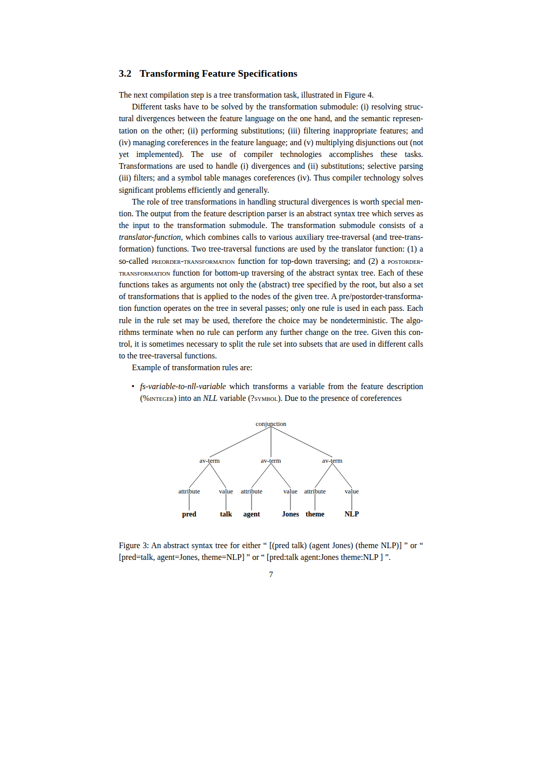3.2 Transforming Feature Specifications
The next compilation step is a tree transformation task, illustrated in Figure 4.
Different tasks have to be solved by the transformation submodule: (i) resolving structural divergences between the feature language on the one hand, and the semantic representation on the other; (ii) performing substitutions; (iii) filtering inappropriate features; and (iv) managing coreferences in the feature language; and (v) multiplying disjunctions out (not yet implemented). The use of compiler technologies accomplishes these tasks. Transformations are used to handle (i) divergences and (ii) substitutions; selective parsing (iii) filters; and a symbol table manages coreferences (iv). Thus compiler technology solves significant problems efficiently and generally.
The role of tree transformations in handling structural divergences is worth special mention. The output from the feature description parser is an abstract syntax tree which serves as the input to the transformation submodule. The transformation submodule consists of a translator-function, which combines calls to various auxiliary tree-traversal (and tree-transformation) functions. Two tree-traversal functions are used by the translator function: (1) a so-called preorder-transformation function for top-down traversing; and (2) a postorder-transformation function for bottom-up traversing of the abstract syntax tree. Each of these functions takes as arguments not only the (abstract) tree specified by the root, but also a set of transformations that is applied to the nodes of the given tree. A pre/postorder-transformation function operates on the tree in several passes; only one rule is used in each pass. Each rule in the rule set may be used, therefore the choice may be nondeterministic. The algorithms terminate when no rule can perform any further change on the tree. Given this control, it is sometimes necessary to split the rule set into subsets that are used in different calls to the tree-traversal functions.
Example of transformation rules are:
fs-variable-to-nll-variable which transforms a variable from the feature description (%integer) into an NLL variable (?symbol). Due to the presence of coreferences
conjunction av-term av-term av-term attribute value attribute value attribute value pred talk agent Jones theme NLP
Figure 3: An abstract syntax tree for either “ [(pred talk) (agent Jones) (theme NLP)] ” or “ [pred=talk, agent=Jones, theme=NLP] ” or “ [pred:talk agent:Jones theme:NLP ] ”.
7